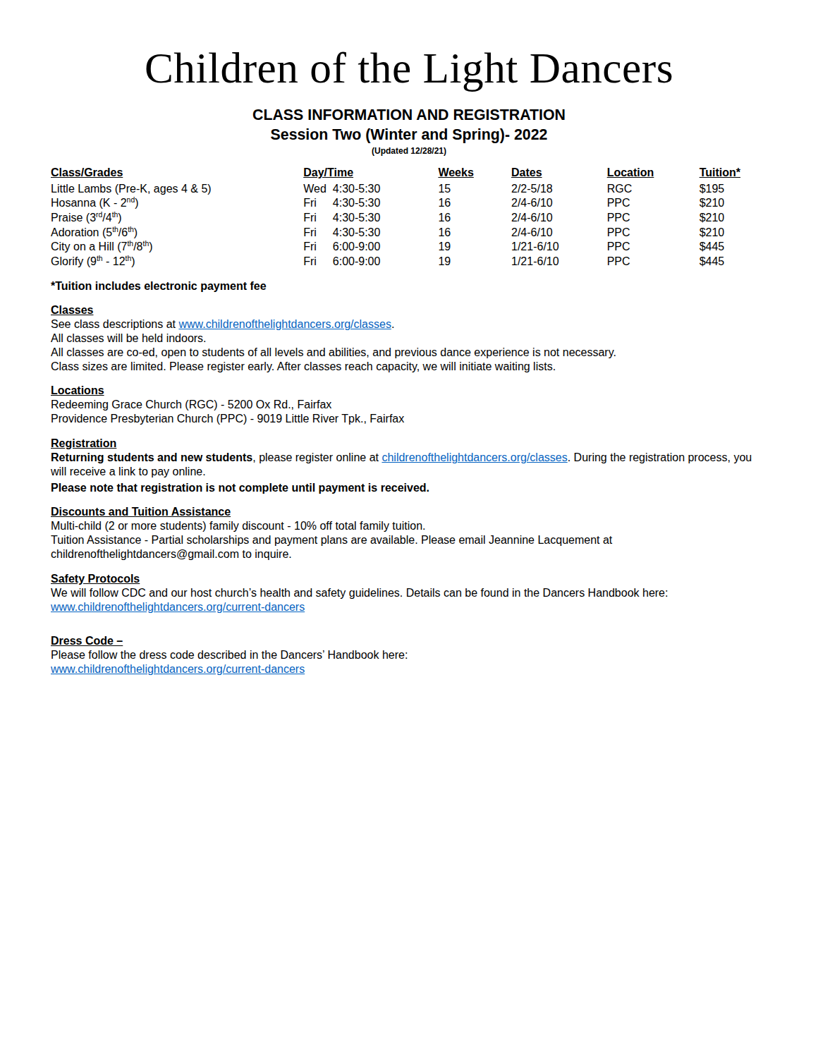Children of the Light Dancers
CLASS INFORMATION AND REGISTRATION
Session Two (Winter and Spring)- 2022
(Updated 12/28/21)
| Class/Grades | Day/Time | Weeks | Dates | Location | Tuition* |
| --- | --- | --- | --- | --- | --- |
| Little Lambs (Pre-K, ages 4 & 5) | Wed 4:30-5:30 | 15 | 2/2-5/18 | RGC | $195 |
| Hosanna (K - 2 nd ) | Fri 4:30-5:30 | 16 | 2/4-6/10 | PPC | $210 |
| Praise (3 rd /4 th ) | Fri 4:30-5:30 | 16 | 2/4-6/10 | PPC | $210 |
| Adoration (5 th /6 th ) | Fri 4:30-5:30 | 16 | 2/4-6/10 | PPC | $210 |
| City on a Hill (7 th /8 th ) | Fri 6:00-9:00 | 19 | 1/21-6/10 | PPC | $445 |
| Glorify (9 th - 12 th ) | Fri 6:00-9:00 | 19 | 1/21-6/10 | PPC | $445 |
*Tuition includes electronic payment fee
Classes
See class descriptions at www.childrenofthelightdancers.org/classes.
All classes will be held indoors.
All classes are co-ed, open to students of all levels and abilities, and previous dance experience is not necessary.
Class sizes are limited. Please register early. After classes reach capacity, we will initiate waiting lists.
Locations
Redeeming Grace Church (RGC) - 5200 Ox Rd., Fairfax
Providence Presbyterian Church (PPC) - 9019 Little River Tpk., Fairfax
Registration
Returning students and new students, please register online at childrenofthelightdancers.org/classes. During the registration process, you will receive a link to pay online.
Please note that registration is not complete until payment is received.
Discounts and Tuition Assistance
Multi-child (2 or more students) family discount - 10% off total family tuition.
Tuition Assistance - Partial scholarships and payment plans are available. Please email Jeannine Lacquement at childrenofthelightdancers@gmail.com to inquire.
Safety Protocols
We will follow CDC and our host church’s health and safety guidelines. Details can be found in the Dancers Handbook here: www.childrenofthelightdancers.org/current-dancers
Dress Code –
Please follow the dress code described in the Dancers’ Handbook here:
www.childrenofthelightdancers.org/current-dancers